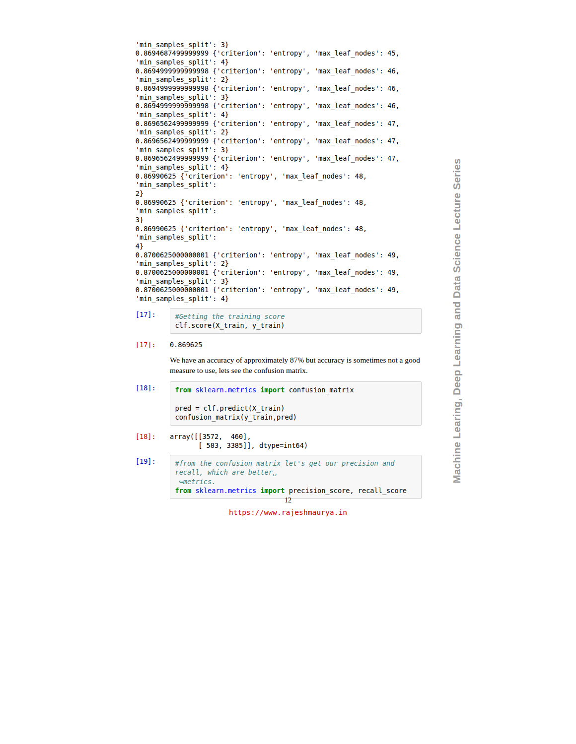Machine Learing, Deep Learning and Data Science Lecture Series
'min_samples_split': 3}
0.8694687499999999 {'criterion': 'entropy', 'max_leaf_nodes': 45,
'min_samples_split': 4}
0.8694999999999998 {'criterion': 'entropy', 'max_leaf_nodes': 46,
'min_samples_split': 2}
0.8694999999999998 {'criterion': 'entropy', 'max_leaf_nodes': 46,
'min_samples_split': 3}
0.8694999999999998 {'criterion': 'entropy', 'max_leaf_nodes': 46,
'min_samples_split': 4}
0.8696562499999999 {'criterion': 'entropy', 'max_leaf_nodes': 47,
'min_samples_split': 2}
0.8696562499999999 {'criterion': 'entropy', 'max_leaf_nodes': 47,
'min_samples_split': 3}
0.8696562499999999 {'criterion': 'entropy', 'max_leaf_nodes': 47,
'min_samples_split': 4}
0.86990625 {'criterion': 'entropy', 'max_leaf_nodes': 48, 'min_samples_split':
2}
0.86990625 {'criterion': 'entropy', 'max_leaf_nodes': 48, 'min_samples_split':
3}
0.86990625 {'criterion': 'entropy', 'max_leaf_nodes': 48, 'min_samples_split':
4}
0.8700625000000001 {'criterion': 'entropy', 'max_leaf_nodes': 49,
'min_samples_split': 2}
0.8700625000000001 {'criterion': 'entropy', 'max_leaf_nodes': 49,
'min_samples_split': 3}
0.8700625000000001 {'criterion': 'entropy', 'max_leaf_nodes': 49,
'min_samples_split': 4}
[17]:
#Getting the training score clf.score(X_train, y_train)
[17]:
0.869625
We have an accuracy of approximately 87% but accuracy is sometimes not a good measure to use, lets see the confusion matrix.
[18]:
from sklearn.metrics import confusion_matrix pred = clf.predict(X_train) confusion_matrix(y_train,pred)
[18]:
array([[3572, 460], [ 583, 3385]], dtype=int64)
[19]:
#from the confusion matrix let's get our precision and recall, which are better␣ ↪metrics. from sklearn.metrics import precision_score, recall_score
12
https://www.rajeshmaurya.in